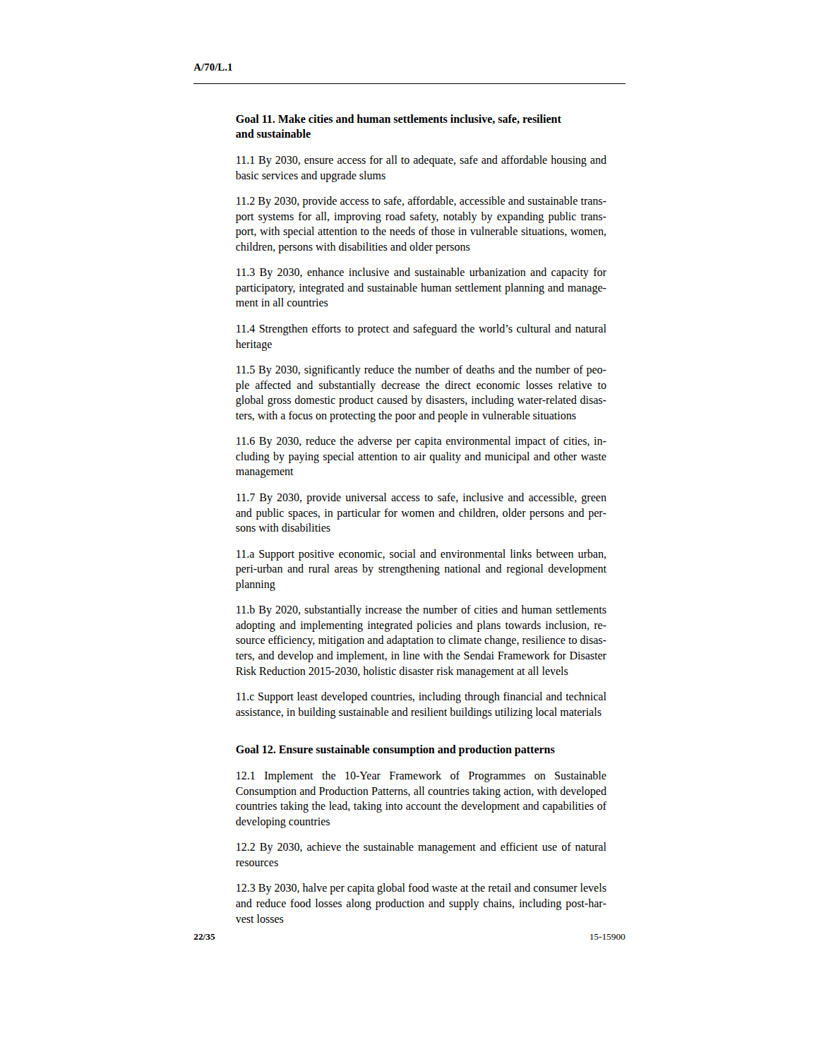A/70/L.1
Goal 11. Make cities and human settlements inclusive, safe, resilient
and sustainable
11.1 By 2030, ensure access for all to adequate, safe and affordable housing and basic services and upgrade slums
11.2 By 2030, provide access to safe, affordable, accessible and sustainable transport systems for all, improving road safety, notably by expanding public transport, with special attention to the needs of those in vulnerable situations, women, children, persons with disabilities and older persons
11.3 By 2030, enhance inclusive and sustainable urbanization and capacity for participatory, integrated and sustainable human settlement planning and management in all countries
11.4 Strengthen efforts to protect and safeguard the world’s cultural and natural heritage
11.5 By 2030, significantly reduce the number of deaths and the number of people affected and substantially decrease the direct economic losses relative to global gross domestic product caused by disasters, including water-related disasters, with a focus on protecting the poor and people in vulnerable situations
11.6 By 2030, reduce the adverse per capita environmental impact of cities, including by paying special attention to air quality and municipal and other waste management
11.7 By 2030, provide universal access to safe, inclusive and accessible, green and public spaces, in particular for women and children, older persons and persons with disabilities
11.a Support positive economic, social and environmental links between urban, peri-urban and rural areas by strengthening national and regional development planning
11.b By 2020, substantially increase the number of cities and human settlements adopting and implementing integrated policies and plans towards inclusion, resource efficiency, mitigation and adaptation to climate change, resilience to disasters, and develop and implement, in line with the Sendai Framework for Disaster Risk Reduction 2015-2030, holistic disaster risk management at all levels
11.c Support least developed countries, including through financial and technical assistance, in building sustainable and resilient buildings utilizing local materials
Goal 12. Ensure sustainable consumption and production patterns
12.1 Implement the 10-Year Framework of Programmes on Sustainable Consumption and Production Patterns, all countries taking action, with developed countries taking the lead, taking into account the development and capabilities of developing countries
12.2 By 2030, achieve the sustainable management and efficient use of natural resources
12.3 By 2030, halve per capita global food waste at the retail and consumer levels and reduce food losses along production and supply chains, including post-harvest losses
22/35 15-15900